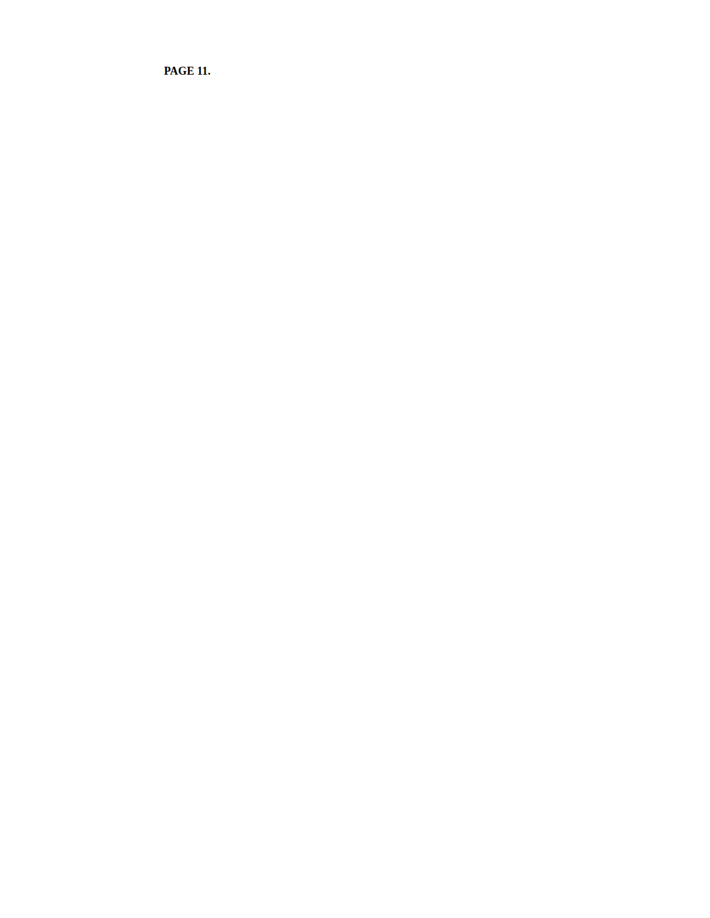PAGE 11.